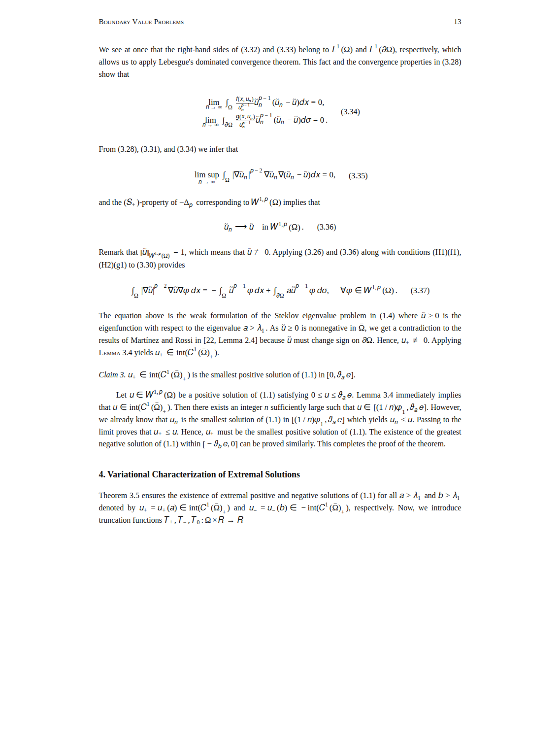Boundary Value Problems 13
We see at once that the right-hand sides of (3.32) and (3.33) belong to L1(Ω) and L1(∂Ω), respectively, which allows us to apply Lebesgue's dominated convergence theorem. This fact and the convergence properties in (3.28) show that
limn→∞ ∫Ω f(x,un) unp−1 u~np−1 (u~n−u~) dx=0, limn→∞ ∫∂Ω g(x,un) unp−1 u~np−1 (u~n−u~) dσ=0.
(3.34)
From (3.28), (3.31), and (3.34) we infer that
lim supn→∞ ∫Ω |∇u~n|p−2 ∇u~n ∇(u~n−u~) dx=0,
(3.35)
and the (S+)-property of −Δp corresponding to W1,p(Ω) implies that
u~n ⟶ u~ in W1,p(Ω).
(3.36)
Remark that ‖u~‖W1,p(Ω)=1, which means that u~≢0. Applying (3.26) and (3.36) along with conditions (H1)(f1), (H2)(g1) to (3.30) provides
∫Ω |∇u~|p−2 ∇u~ ∇φdx = − ∫Ω u~p−1 φdx + ∫∂Ω au~p−1 φdσ, ∀φ∈W1,p(Ω).
(3.37)
The equation above is the weak formulation of the Steklov eigenvalue problem in (1.4) where u~≥0 is the eigenfunction with respect to the eigenvalue a>λ1. As u~≥0 is nonnegative in Ω¯, we get a contradiction to the results of Martínez and Rossi in [22, Lemma 2.4] because u~ must change sign on ∂Ω. Hence, u+≢0. Applying Lemma 3.4 yields u+∈int(C1(Ω¯)+).
Claim 3. u+∈int(C1(Ω¯)+) is the smallest positive solution of (1.1) in [0,ϑae].
Let u∈W1,p(Ω) be a positive solution of (1.1) satisfying 0≤u≤ϑae. Lemma 3.4 immediately implies that u∈int(C1(Ω¯)+). Then there exists an integer n sufficiently large such that u∈[(1/n)φ1,ϑae]. However, we already know that un is the smallest solution of (1.1) in [(1/n)φ1,ϑae] which yields un≤u. Passing to the limit proves that u+≤u. Hence, u+ must be the smallest positive solution of (1.1). The existence of the greatest negative solution of (1.1) within [−ϑbe,0] can be proved similarly. This completes the proof of the theorem.
4. Variational Characterization of Extremal Solutions
Theorem 3.5 ensures the existence of extremal positive and negative solutions of (1.1) for all a>λ1 and b>λ1 denoted by u+=u+(a)∈int(C1(Ω¯)+) and u−=u−(b)∈−int(C1(Ω¯)+), respectively. Now, we introduce truncation functions T+,T−,T0:Ω×R→R